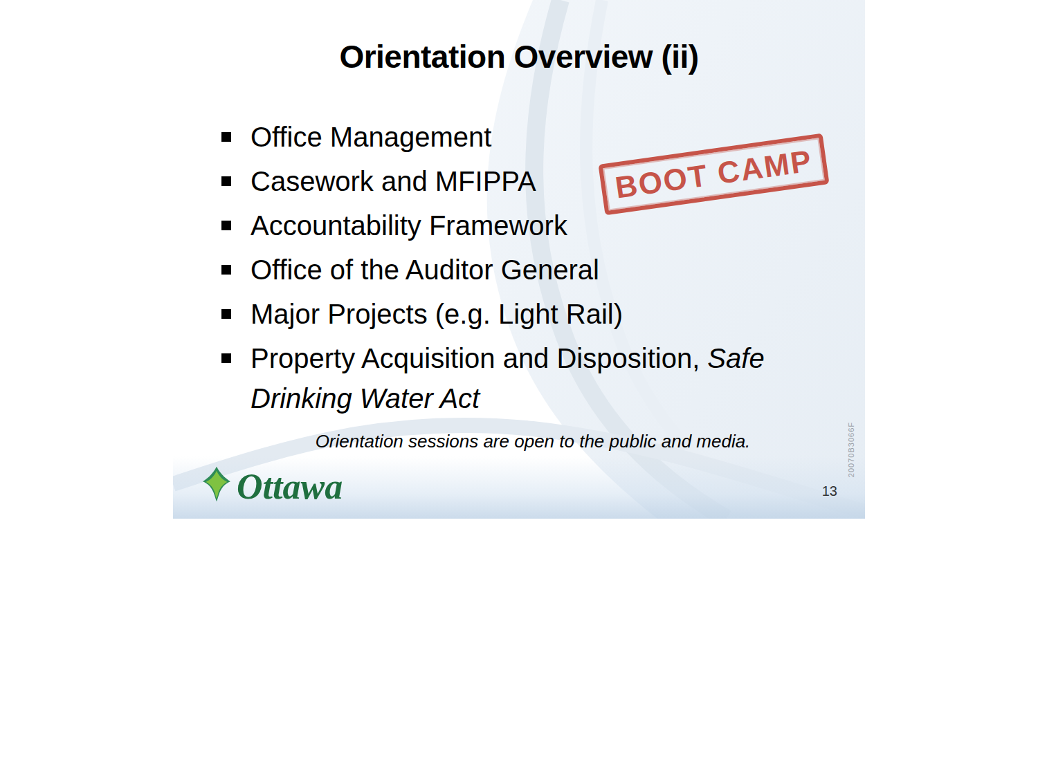Orientation Overview (ii)
BOOT CAMP
Office Management
Casework and MFIPPA
Accountability Framework
Office of the Auditor General
Major Projects (e.g. Light Rail)
Property Acquisition and Disposition, Safe Drinking Water Act
Orientation sessions are open to the public and media.
Ottawa
20070B3066F
13